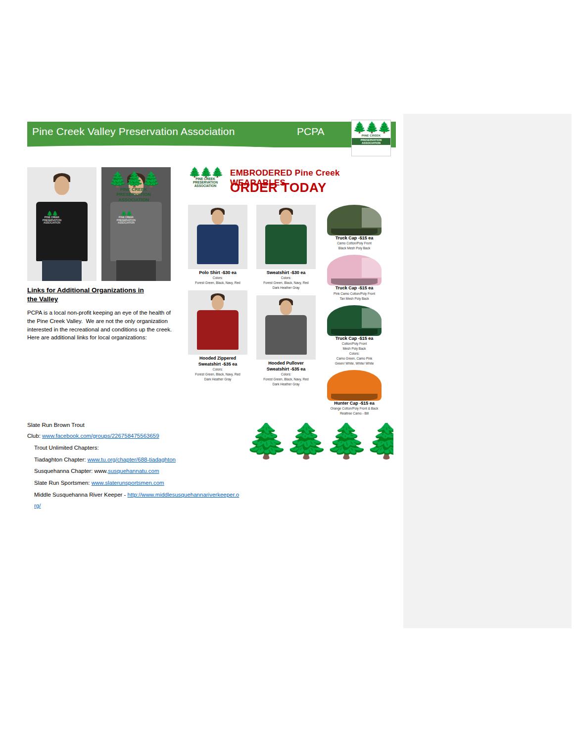Pine Creek Valley Preservation Association
PCPA
🌲🌲🌲
PINE CREEK
PRESERVATION
ASSOCIATION
🌲🌲
PINE CREEK
PRESERVATION
ASSOCIATION
🌲🌲
PINE CREEK
PRESERVATION
ASSOCIATION
🌲🌲🌲
PINE CREEK
PRESERVATION
ASSOCIATION
Links for Additional Organizations in
the Valley
PCPA is a local non-profit keeping an eye of the health of the Pine Creek Valley. We are not the only organization interested in the recreational and conditions up the creek. Here are additional links for local organizations:
🌲🌲🌲
PINE CREEK
PRESERVATION
ASSOCIATION
EMBRODERED Pine Creek WEARABLES
ORDER TODAY
Polo Shirt -$30 ea
Colors:
Forest Green, Black, Navy, Red
Hooded Zippered
Sweatshirt -$35 ea
Colors:
Forest Green, Black, Navy, Red
Dark Heather Gray
Sweatshirt -$30 ea
Colors:
Forest Green, Black, Navy, Red
Dark Heather Gray
Hooded Pullover
Sweatshirt -$35 ea
Colors:
Forest Green, Black, Navy, Red
Dark Heather Gray
Truck Cap -$15 ea
Camo Cotton/Poly Front
Black Mesh Poly Back
Truck Cap -$15 ea
Pink Camo Cotton/Poly Front
Tan Mesh Poly Back
Truck Cap -$15 ea
Cotton/Poly Front
Mesh Poly Back
Colors:
Camo Green, Camo Pink
Green/ White, White/ White
Hunter Cap -$15 ea
Orange Cotton/Poly Front & Back
Realtree Camo - Bill
Slate Run Brown Trout
Club: www.facebook.com/groups/226758475563659
Trout Unlimited Chapters:
Tiadaghton Chapter: www.tu.org/chapter/688-tiadaghton
Susquehanna Chapter: www.susquehannatu.com
Slate Run Sportsmen: www.slaterunsportsmen.com
Middle Susquehanna River Keeper - http://www.middlesusquehannariverkeeper.org/
🌲🌲🌲🌲